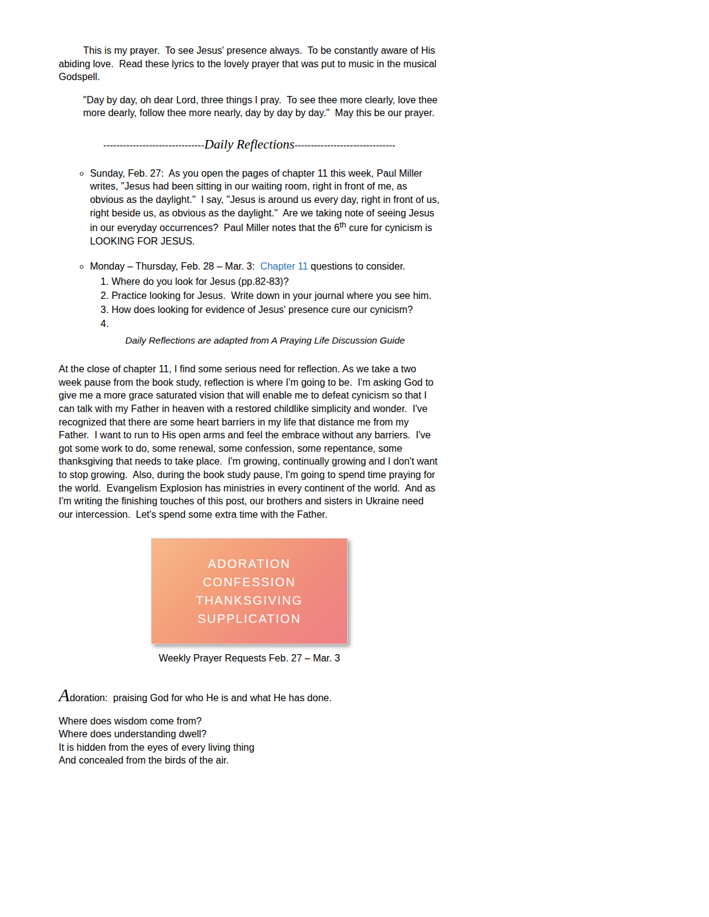This is my prayer. To see Jesus' presence always. To be constantly aware of His abiding love. Read these lyrics to the lovely prayer that was put to music in the musical Godspell.
"Day by day, oh dear Lord, three things I pray. To see thee more clearly, love thee more dearly, follow thee more nearly, day by day by day." May this be our prayer.
-------------------------------Daily Reflections-------------------------------
Sunday, Feb. 27: As you open the pages of chapter 11 this week, Paul Miller writes, "Jesus had been sitting in our waiting room, right in front of me, as obvious as the daylight." I say, "Jesus is around us every day, right in front of us, right beside us, as obvious as the daylight." Are we taking note of seeing Jesus in our everyday occurrences? Paul Miller notes that the 6th cure for cynicism is LOOKING FOR JESUS.
Monday – Thursday, Feb. 28 – Mar. 3: Chapter 11 questions to consider.
Where do you look for Jesus (pp.82-83)?
Practice looking for Jesus. Write down in your journal where you see him.
How does looking for evidence of Jesus' presence cure our cynicism?
Daily Reflections are adapted from A Praying Life Discussion Guide
At the close of chapter 11, I find some serious need for reflection. As we take a two week pause from the book study, reflection is where I'm going to be. I'm asking God to give me a more grace saturated vision that will enable me to defeat cynicism so that I can talk with my Father in heaven with a restored childlike simplicity and wonder. I've recognized that there are some heart barriers in my life that distance me from my Father. I want to run to His open arms and feel the embrace without any barriers. I've got some work to do, some renewal, some confession, some repentance, some thanksgiving that needs to take place. I'm growing, continually growing and I don't want to stop growing. Also, during the book study pause, I'm going to spend time praying for the world. Evangelism Explosion has ministries in every continent of the world. And as I'm writing the finishing touches of this post, our brothers and sisters in Ukraine need our intercession. Let's spend some extra time with the Father.
Adoration
Confession
Thanksgiving
Supplication
Weekly Prayer Requests Feb. 27 – Mar. 3
Adoration: praising God for who He is and what He has done.
Where does wisdom come from?
Where does understanding dwell?
It is hidden from the eyes of every living thing
And concealed from the birds of the air.